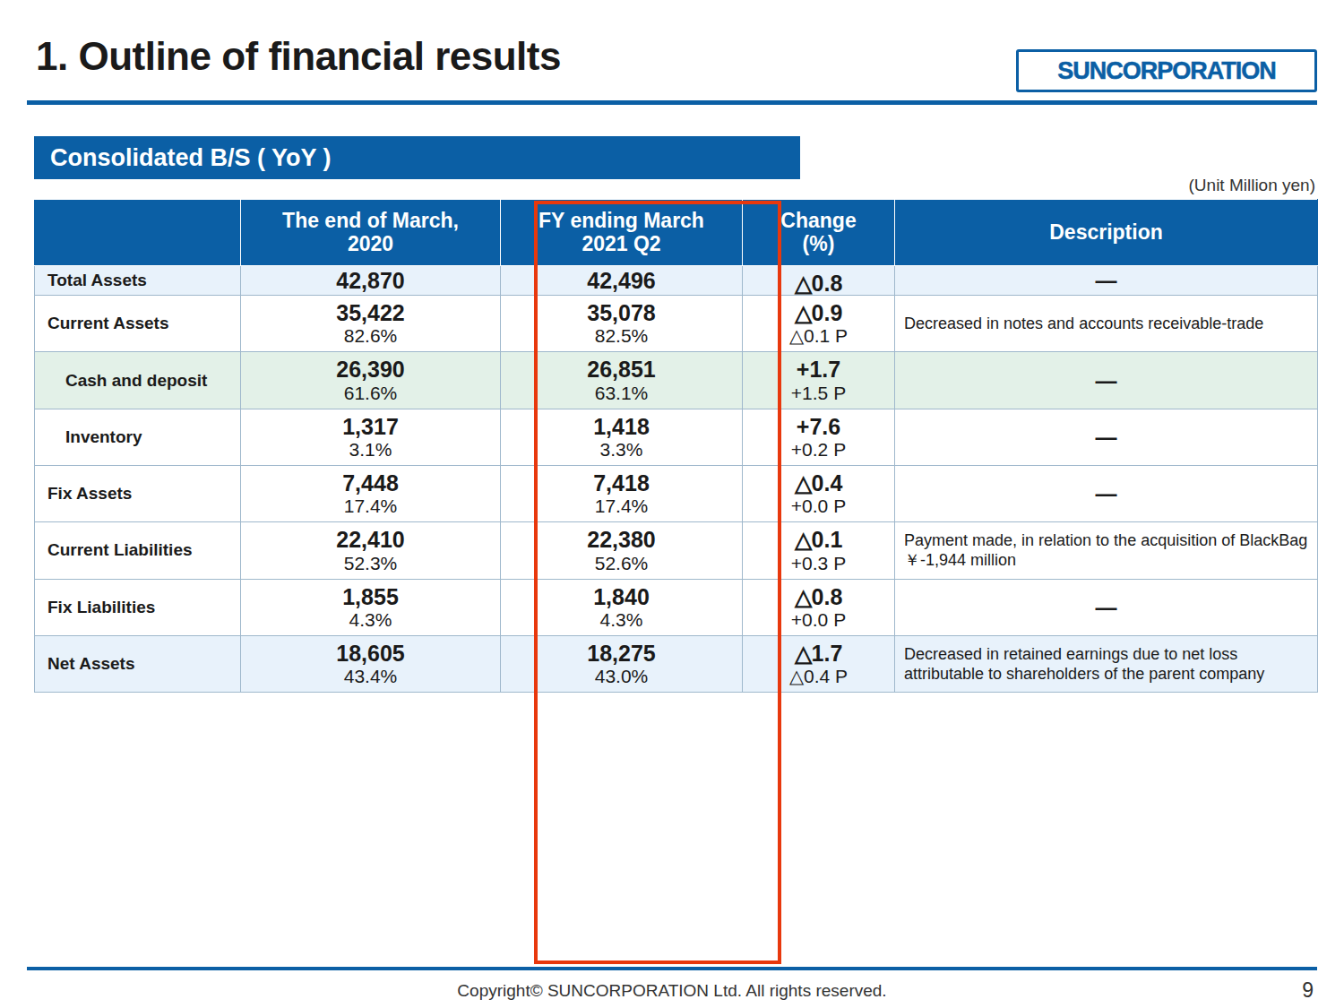1. Outline of financial results
SUNCORPORATION
Consolidated B/S ( YoY )
(Unit Million yen)
| | The end of March, 2020 | FY ending March 2021 Q2 | Change (%) | Description |
| --- | --- | --- | --- | --- |
| Total Assets | 42,870 | 42,496 | △0.8 | — |
| Current Assets | 35,422 82.6% | 35,078 82.5% | △0.9 △0.1 P | Decreased in notes and accounts receivable-trade |
| Cash and deposit | 26,390 61.6% | 26,851 63.1% | +1.7 +1.5 P | — |
| Inventory | 1,317 3.1% | 1,418 3.3% | +7.6 +0.2 P | — |
| Fix Assets | 7,448 17.4% | 7,418 17.4% | △0.4 +0.0 P | — |
| Current Liabilities | 22,410 52.3% | 22,380 52.6% | △0.1 +0.3 P | Payment made, in relation to the acquisition of BlackBag ￥-1,944 million |
| Fix Liabilities | 1,855 4.3% | 1,840 4.3% | △0.8 +0.0 P | — |
| Net Assets | 18,605 43.4% | 18,275 43.0% | △1.7 △0.4 P | Decreased in retained earnings due to net loss attributable to shareholders of the parent company |
Copyright© SUNCORPORATION Ltd. All rights reserved.
9